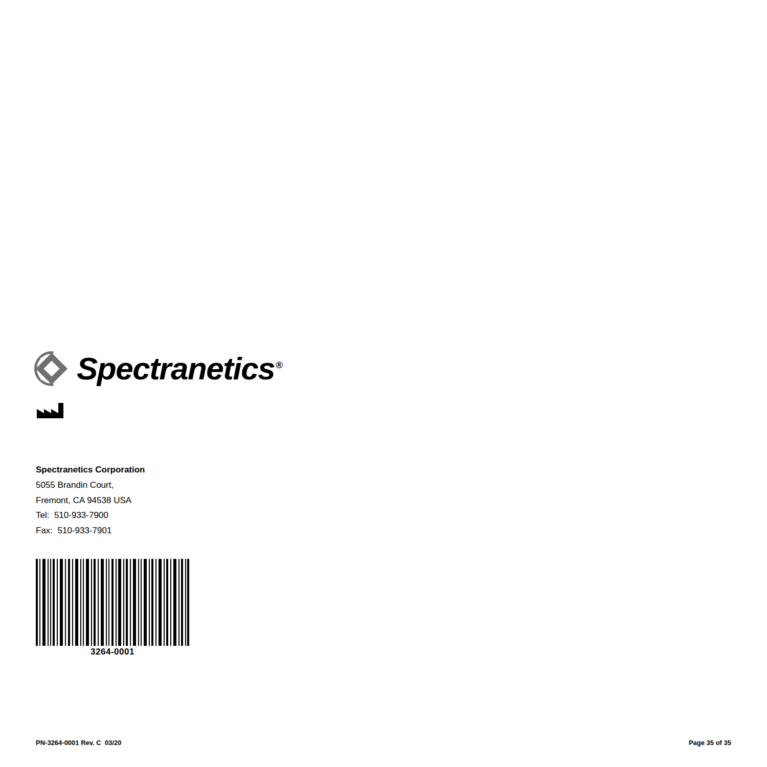Spectranetics®
Spectranetics Corporation
5055 Brandin Court,
Fremont, CA 94538 USA
Tel: 510-933-7900
Fax: 510-933-7901
3264-0001
PN-3264-0001 Rev. C 03/20
Page 35 of 35